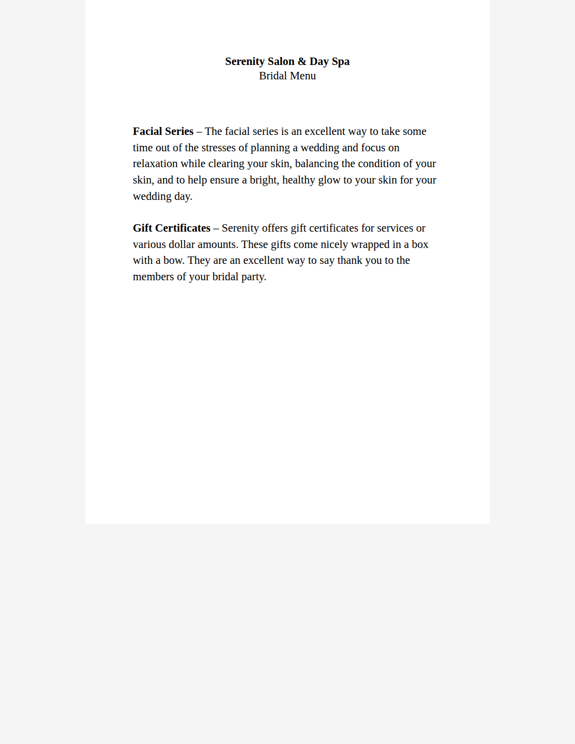Serenity Salon & Day Spa
Bridal Menu
Facial Series – The facial series is an excellent way to take some time out of the stresses of planning a wedding and focus on relaxation while clearing your skin, balancing the condition of your skin, and to help ensure a bright, healthy glow to your skin for your wedding day.
Gift Certificates – Serenity offers gift certificates for services or various dollar amounts. These gifts come nicely wrapped in a box with a bow. They are an excellent way to say thank you to the members of your bridal party.